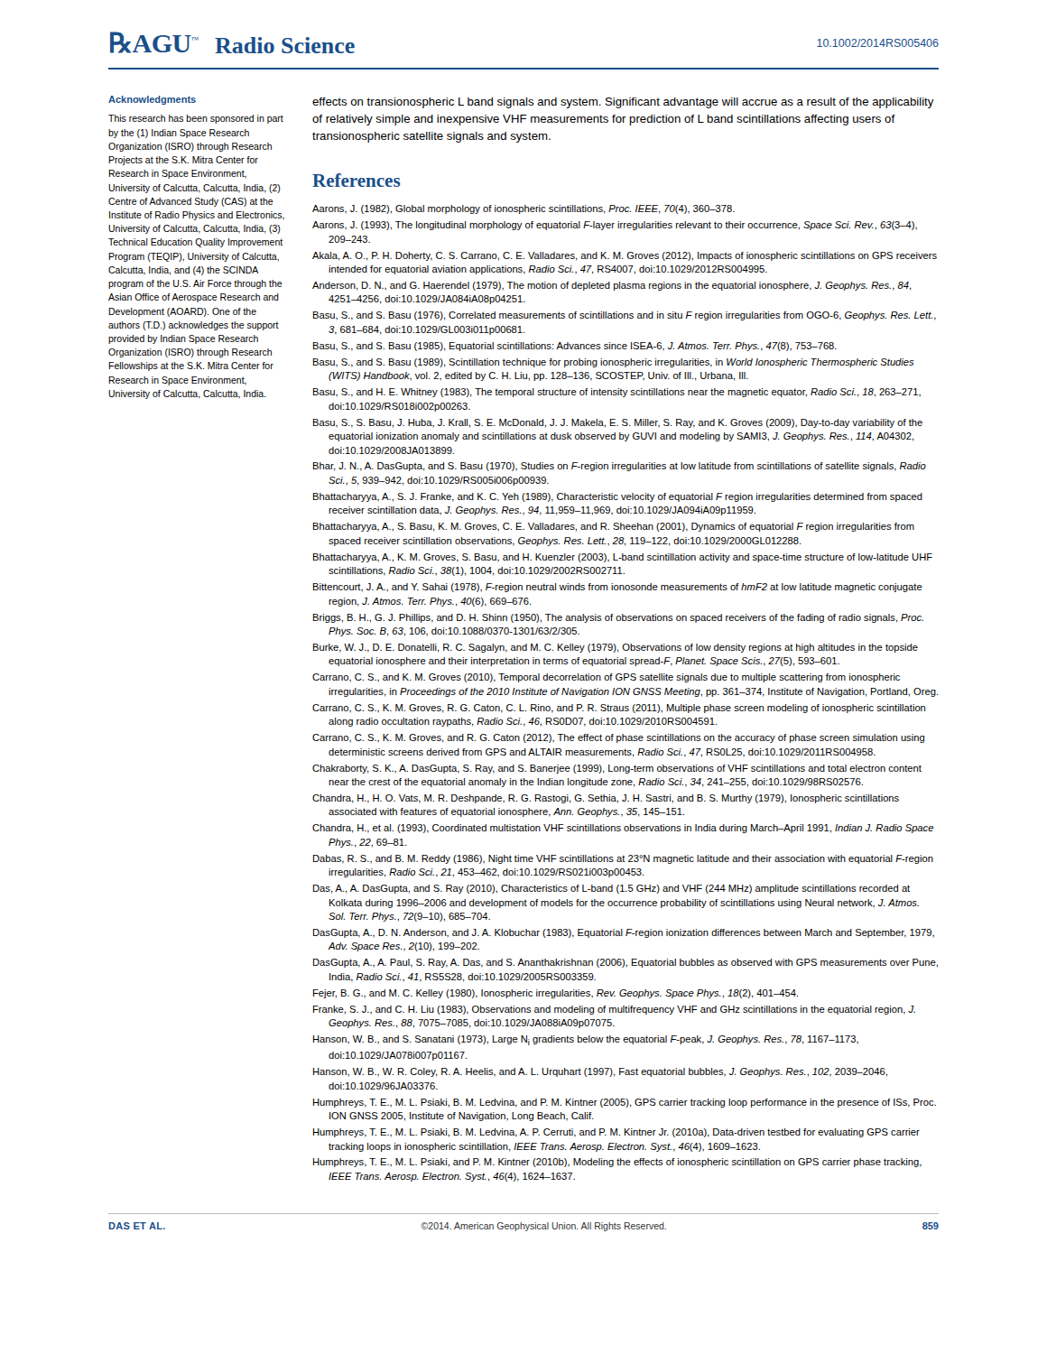℞AGU™
Radio Science
10.1002/2014RS005406
Acknowledgments
This research has been sponsored in part by the (1) Indian Space Research Organization (ISRO) through Research Projects at the S.K. Mitra Center for Research in Space Environment, University of Calcutta, Calcutta, India, (2) Centre of Advanced Study (CAS) at the Institute of Radio Physics and Electronics, University of Calcutta, Calcutta, India, (3) Technical Education Quality Improvement Program (TEQIP), University of Calcutta, Calcutta, India, and (4) the SCINDA program of the U.S. Air Force through the Asian Office of Aerospace Research and Development (AOARD). One of the authors (T.D.) acknowledges the support provided by Indian Space Research Organization (ISRO) through Research Fellowships at the S.K. Mitra Center for Research in Space Environment, University of Calcutta, Calcutta, India.
effects on transionospheric L band signals and system. Significant advantage will accrue as a result of the applicability of relatively simple and inexpensive VHF measurements for prediction of L band scintillations affecting users of transionospheric satellite signals and system.
References
Aarons, J. (1982), Global morphology of ionospheric scintillations, Proc. IEEE, 70(4), 360–378.
Aarons, J. (1993), The longitudinal morphology of equatorial F-layer irregularities relevant to their occurrence, Space Sci. Rev., 63(3–4), 209–243.
Akala, A. O., P. H. Doherty, C. S. Carrano, C. E. Valladares, and K. M. Groves (2012), Impacts of ionospheric scintillations on GPS receivers intended for equatorial aviation applications, Radio Sci., 47, RS4007, doi:10.1029/2012RS004995.
Anderson, D. N., and G. Haerendel (1979), The motion of depleted plasma regions in the equatorial ionosphere, J. Geophys. Res., 84, 4251–4256, doi:10.1029/JA084iA08p04251.
Basu, S., and S. Basu (1976), Correlated measurements of scintillations and in situ F region irregularities from OGO-6, Geophys. Res. Lett., 3, 681–684, doi:10.1029/GL003i011p00681.
Basu, S., and S. Basu (1985), Equatorial scintillations: Advances since ISEA-6, J. Atmos. Terr. Phys., 47(8), 753–768.
Basu, S., and S. Basu (1989), Scintillation technique for probing ionospheric irregularities, in World Ionospheric Thermospheric Studies (WITS) Handbook, vol. 2, edited by C. H. Liu, pp. 128–136, SCOSTEP, Univ. of Ill., Urbana, Ill.
Basu, S., and H. E. Whitney (1983), The temporal structure of intensity scintillations near the magnetic equator, Radio Sci., 18, 263–271, doi:10.1029/RS018i002p00263.
Basu, S., S. Basu, J. Huba, J. Krall, S. E. McDonald, J. J. Makela, E. S. Miller, S. Ray, and K. Groves (2009), Day-to-day variability of the equatorial ionization anomaly and scintillations at dusk observed by GUVI and modeling by SAMI3, J. Geophys. Res., 114, A04302, doi:10.1029/2008JA013899.
Bhar, J. N., A. DasGupta, and S. Basu (1970), Studies on F-region irregularities at low latitude from scintillations of satellite signals, Radio Sci., 5, 939–942, doi:10.1029/RS005i006p00939.
Bhattacharyya, A., S. J. Franke, and K. C. Yeh (1989), Characteristic velocity of equatorial F region irregularities determined from spaced receiver scintillation data, J. Geophys. Res., 94, 11,959–11,969, doi:10.1029/JA094iA09p11959.
Bhattacharyya, A., S. Basu, K. M. Groves, C. E. Valladares, and R. Sheehan (2001), Dynamics of equatorial F region irregularities from spaced receiver scintillation observations, Geophys. Res. Lett., 28, 119–122, doi:10.1029/2000GL012288.
Bhattacharyya, A., K. M. Groves, S. Basu, and H. Kuenzler (2003), L-band scintillation activity and space-time structure of low-latitude UHF scintillations, Radio Sci., 38(1), 1004, doi:10.1029/2002RS002711.
Bittencourt, J. A., and Y. Sahai (1978), F-region neutral winds from ionosonde measurements of hmF2 at low latitude magnetic conjugate region, J. Atmos. Terr. Phys., 40(6), 669–676.
Briggs, B. H., G. J. Phillips, and D. H. Shinn (1950), The analysis of observations on spaced receivers of the fading of radio signals, Proc. Phys. Soc. B, 63, 106, doi:10.1088/0370-1301/63/2/305.
Burke, W. J., D. E. Donatelli, R. C. Sagalyn, and M. C. Kelley (1979), Observations of low density regions at high altitudes in the topside equatorial ionosphere and their interpretation in terms of equatorial spread-F, Planet. Space Scis., 27(5), 593–601.
Carrano, C. S., and K. M. Groves (2010), Temporal decorrelation of GPS satellite signals due to multiple scattering from ionospheric irregularities, in Proceedings of the 2010 Institute of Navigation ION GNSS Meeting, pp. 361–374, Institute of Navigation, Portland, Oreg.
Carrano, C. S., K. M. Groves, R. G. Caton, C. L. Rino, and P. R. Straus (2011), Multiple phase screen modeling of ionospheric scintillation along radio occultation raypaths, Radio Sci., 46, RS0D07, doi:10.1029/2010RS004591.
Carrano, C. S., K. M. Groves, and R. G. Caton (2012), The effect of phase scintillations on the accuracy of phase screen simulation using deterministic screens derived from GPS and ALTAIR measurements, Radio Sci., 47, RS0L25, doi:10.1029/2011RS004958.
Chakraborty, S. K., A. DasGupta, S. Ray, and S. Banerjee (1999), Long-term observations of VHF scintillations and total electron content near the crest of the equatorial anomaly in the Indian longitude zone, Radio Sci., 34, 241–255, doi:10.1029/98RS02576.
Chandra, H., H. O. Vats, M. R. Deshpande, R. G. Rastogi, G. Sethia, J. H. Sastri, and B. S. Murthy (1979), Ionospheric scintillations associated with features of equatorial ionosphere, Ann. Geophys., 35, 145–151.
Chandra, H., et al. (1993), Coordinated multistation VHF scintillations observations in India during March–April 1991, Indian J. Radio Space Phys., 22, 69–81.
Dabas, R. S., and B. M. Reddy (1986), Night time VHF scintillations at 23°N magnetic latitude and their association with equatorial F-region irregularities, Radio Sci., 21, 453–462, doi:10.1029/RS021i003p00453.
Das, A., A. DasGupta, and S. Ray (2010), Characteristics of L-band (1.5 GHz) and VHF (244 MHz) amplitude scintillations recorded at Kolkata during 1996–2006 and development of models for the occurrence probability of scintillations using Neural network, J. Atmos. Sol. Terr. Phys., 72(9–10), 685–704.
DasGupta, A., D. N. Anderson, and J. A. Klobuchar (1983), Equatorial F-region ionization differences between March and September, 1979, Adv. Space Res., 2(10), 199–202.
DasGupta, A., A. Paul, S. Ray, A. Das, and S. Ananthakrishnan (2006), Equatorial bubbles as observed with GPS measurements over Pune, India, Radio Sci., 41, RS5S28, doi:10.1029/2005RS003359.
Fejer, B. G., and M. C. Kelley (1980), Ionospheric irregularities, Rev. Geophys. Space Phys., 18(2), 401–454.
Franke, S. J., and C. H. Liu (1983), Observations and modeling of multifrequency VHF and GHz scintillations in the equatorial region, J. Geophys. Res., 88, 7075–7085, doi:10.1029/JA088iA09p07075.
Hanson, W. B., and S. Sanatani (1973), Large Ni gradients below the equatorial F-peak, J. Geophys. Res., 78, 1167–1173, doi:10.1029/JA078i007p01167.
Hanson, W. B., W. R. Coley, R. A. Heelis, and A. L. Urquhart (1997), Fast equatorial bubbles, J. Geophys. Res., 102, 2039–2046, doi:10.1029/96JA03376.
Humphreys, T. E., M. L. Psiaki, B. M. Ledvina, and P. M. Kintner (2005), GPS carrier tracking loop performance in the presence of ISs, Proc. ION GNSS 2005, Institute of Navigation, Long Beach, Calif.
Humphreys, T. E., M. L. Psiaki, B. M. Ledvina, A. P. Cerruti, and P. M. Kintner Jr. (2010a), Data-driven testbed for evaluating GPS carrier tracking loops in ionospheric scintillation, IEEE Trans. Aerosp. Electron. Syst., 46(4), 1609–1623.
Humphreys, T. E., M. L. Psiaki, and P. M. Kintner (2010b), Modeling the effects of ionospheric scintillation on GPS carrier phase tracking, IEEE Trans. Aerosp. Electron. Syst., 46(4), 1624–1637.
DAS ET AL.
©2014. American Geophysical Union. All Rights Reserved.
859